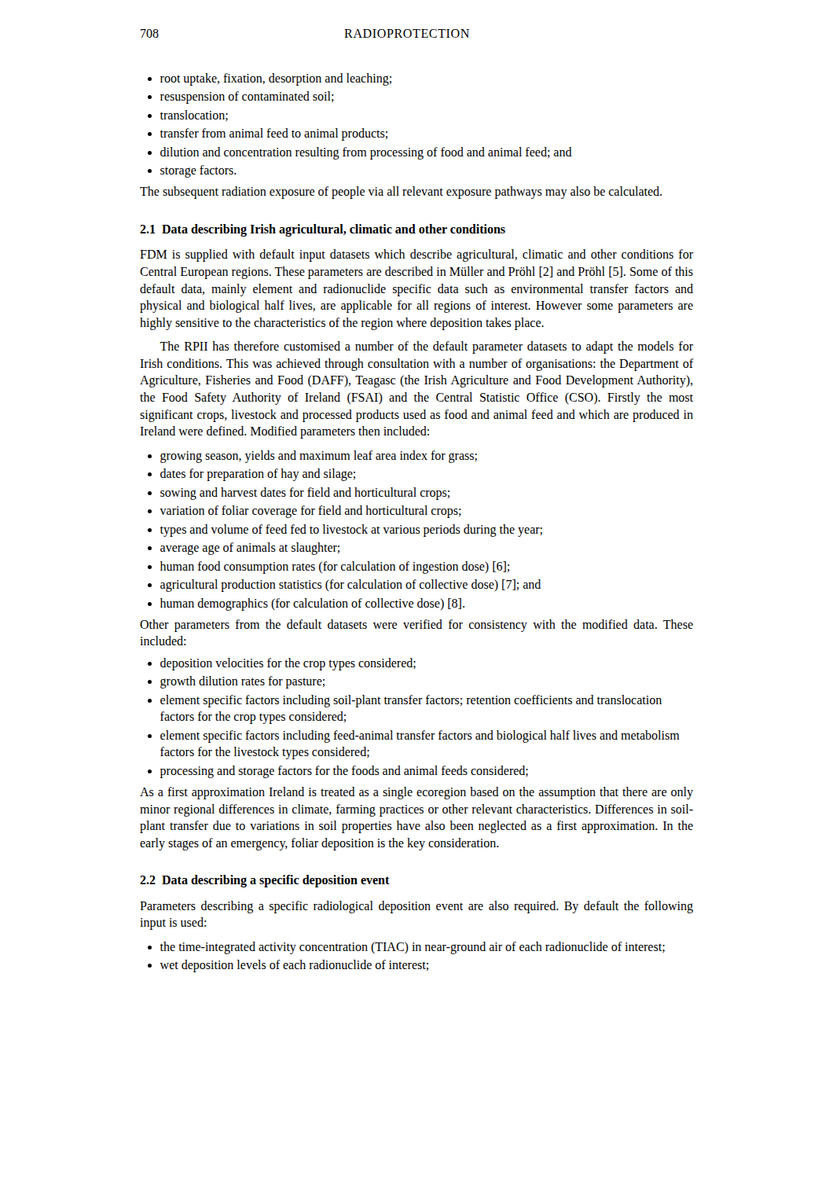708 RADIOPROTECTION
root uptake, fixation, desorption and leaching;
resuspension of contaminated soil;
translocation;
transfer from animal feed to animal products;
dilution and concentration resulting from processing of food and animal feed; and
storage factors.
The subsequent radiation exposure of people via all relevant exposure pathways may also be calculated.
2.1 Data describing Irish agricultural, climatic and other conditions
FDM is supplied with default input datasets which describe agricultural, climatic and other conditions for Central European regions. These parameters are described in Müller and Pröhl [2] and Pröhl [5]. Some of this default data, mainly element and radionuclide specific data such as environmental transfer factors and physical and biological half lives, are applicable for all regions of interest. However some parameters are highly sensitive to the characteristics of the region where deposition takes place.
The RPII has therefore customised a number of the default parameter datasets to adapt the models for Irish conditions. This was achieved through consultation with a number of organisations: the Department of Agriculture, Fisheries and Food (DAFF), Teagasc (the Irish Agriculture and Food Development Authority), the Food Safety Authority of Ireland (FSAI) and the Central Statistic Office (CSO). Firstly the most significant crops, livestock and processed products used as food and animal feed and which are produced in Ireland were defined. Modified parameters then included:
growing season, yields and maximum leaf area index for grass;
dates for preparation of hay and silage;
sowing and harvest dates for field and horticultural crops;
variation of foliar coverage for field and horticultural crops;
types and volume of feed fed to livestock at various periods during the year;
average age of animals at slaughter;
human food consumption rates (for calculation of ingestion dose) [6];
agricultural production statistics (for calculation of collective dose) [7]; and
human demographics (for calculation of collective dose) [8].
Other parameters from the default datasets were verified for consistency with the modified data. These included:
deposition velocities for the crop types considered;
growth dilution rates for pasture;
element specific factors including soil-plant transfer factors; retention coefficients and translocation factors for the crop types considered;
element specific factors including feed-animal transfer factors and biological half lives and metabolism factors for the livestock types considered;
processing and storage factors for the foods and animal feeds considered;
As a first approximation Ireland is treated as a single ecoregion based on the assumption that there are only minor regional differences in climate, farming practices or other relevant characteristics. Differences in soil-plant transfer due to variations in soil properties have also been neglected as a first approximation. In the early stages of an emergency, foliar deposition is the key consideration.
2.2 Data describing a specific deposition event
Parameters describing a specific radiological deposition event are also required. By default the following input is used:
the time-integrated activity concentration (TIAC) in near-ground air of each radionuclide of interest;
wet deposition levels of each radionuclide of interest;